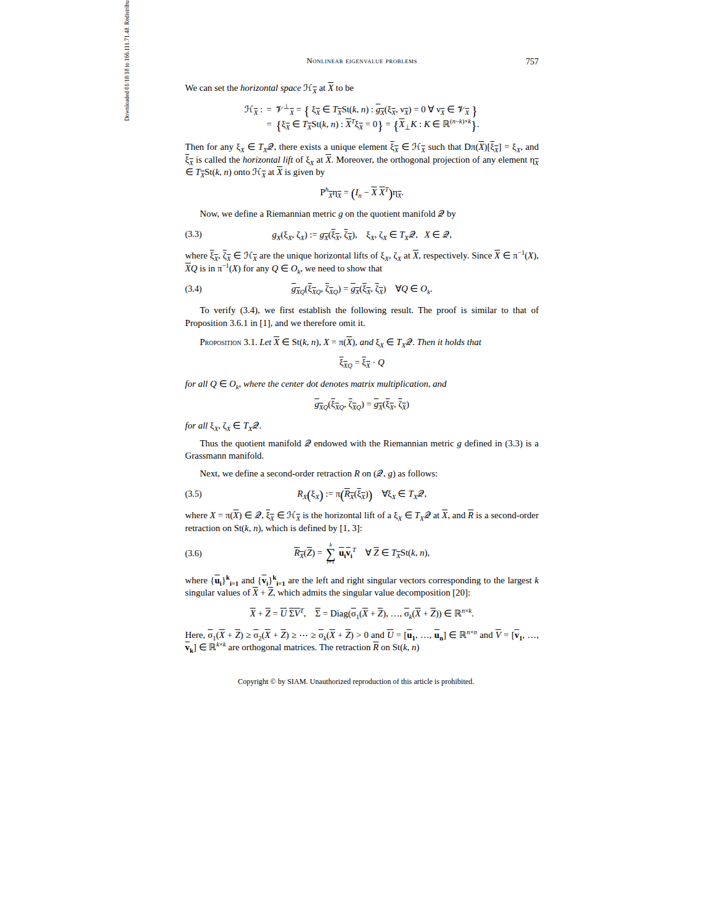Downloaded 01/18/18 to 166.111.71.48. Redistribution subject to SIAM license or copyright; see http://www.siam.org/journals/ojsa.php
Nonlinear eigenvalue problems 757
We can set the horizontal space ℋX at X to be
| ℋ X : | = | 𝒱 ⊥ X = { ξ X ∈ T X St( k , n ) : g X (ξ X , ν X ) = 0 ∀ ν X ∈ 𝒱 X } |
| | = | { ξ X ∈ T X St( k , n ) : X T ξ X = 0 } = { X ⊥ K : K ∈ ℝ ( n − k )× k } . |
Then for any ξX ∈ TX𝒬, there exists a unique element ξX ∈ ℋX such that Dπ(X)[ξX] = ξX, and ξX is called the horizontal lift of ξX at X. Moreover, the orthogonal projection of any element ηX ∈ TXSt(k, n) onto ℋX at X is given by
PhXηX = (In − X XT) ηX.
Now, we define a Riemannian metric g on the quotient manifold 𝒬 by
(3.3) gX(ξX, ζX) := gX(ξX, ζX), ξX, ζX ∈ TX𝒬, X ∈ 𝒬,
where ξX, ζX ∈ ℋX are the unique horizontal lifts of ξX, ζX at X, respectively. Since X ∈ π−1(X), XQ is in π−1(X) for any Q ∈ Ok, we need to show that
(3.4) gXQ(ξXQ, ζXQ) = gX(ξX, ζX) ∀Q ∈ Ok.
To verify (3.4), we first establish the following result. The proof is similar to that of Proposition 3.6.1 in [1], and we therefore omit it.
Proposition 3.1. Let X ∈ St(k, n), X = π(X), and ξX ∈ TX𝒬. Then it holds that
ξXQ = ξX · Q
for all Q ∈ Ok, where the center dot denotes matrix multiplication, and
gXQ(ξXQ, ζXQ) = gX(ξX, ζX)
for all ξX, ζX ∈ TX𝒬.
Thus the quotient manifold 𝒬 endowed with the Riemannian metric g defined in (3.3) is a Grassmann manifold.
Next, we define a second-order retraction R on (𝒬, g) as follows:
(3.5) RX(ξX) := π(RX(ξX)) ∀ξX ∈ TX𝒬,
where X = π(X) ∈ 𝒬, ξX ∈ ℋX is the horizontal lift of a ξX ∈ TX𝒬 at X, and R is a second-order retraction on St(k, n), which is defined by [1, 3]:
(3.6) RX(Z) = k∑i=1 uiviT ∀ Z ∈ TXSt(k, n),
where {ui}ki=1 and {vi}ki=1 are the left and right singular vectors corresponding to the largest k singular values of X + Z, which admits the singular value decomposition [20]:
X + Z = U ΣVT, Σ = Diag(σ1(X + Z), …, σk(X + Z)) ∈ ℝn×k.
Here, σ1(X + Z) ≥ σ2(X + Z) ≥ ⋯ ≥ σk(X + Z) > 0 and U = [u1, …, un] ∈ ℝn×n and V = [v1, …, vk] ∈ ℝk×k are orthogonal matrices. The retraction R on St(k, n)
Copyright © by SIAM. Unauthorized reproduction of this article is prohibited.